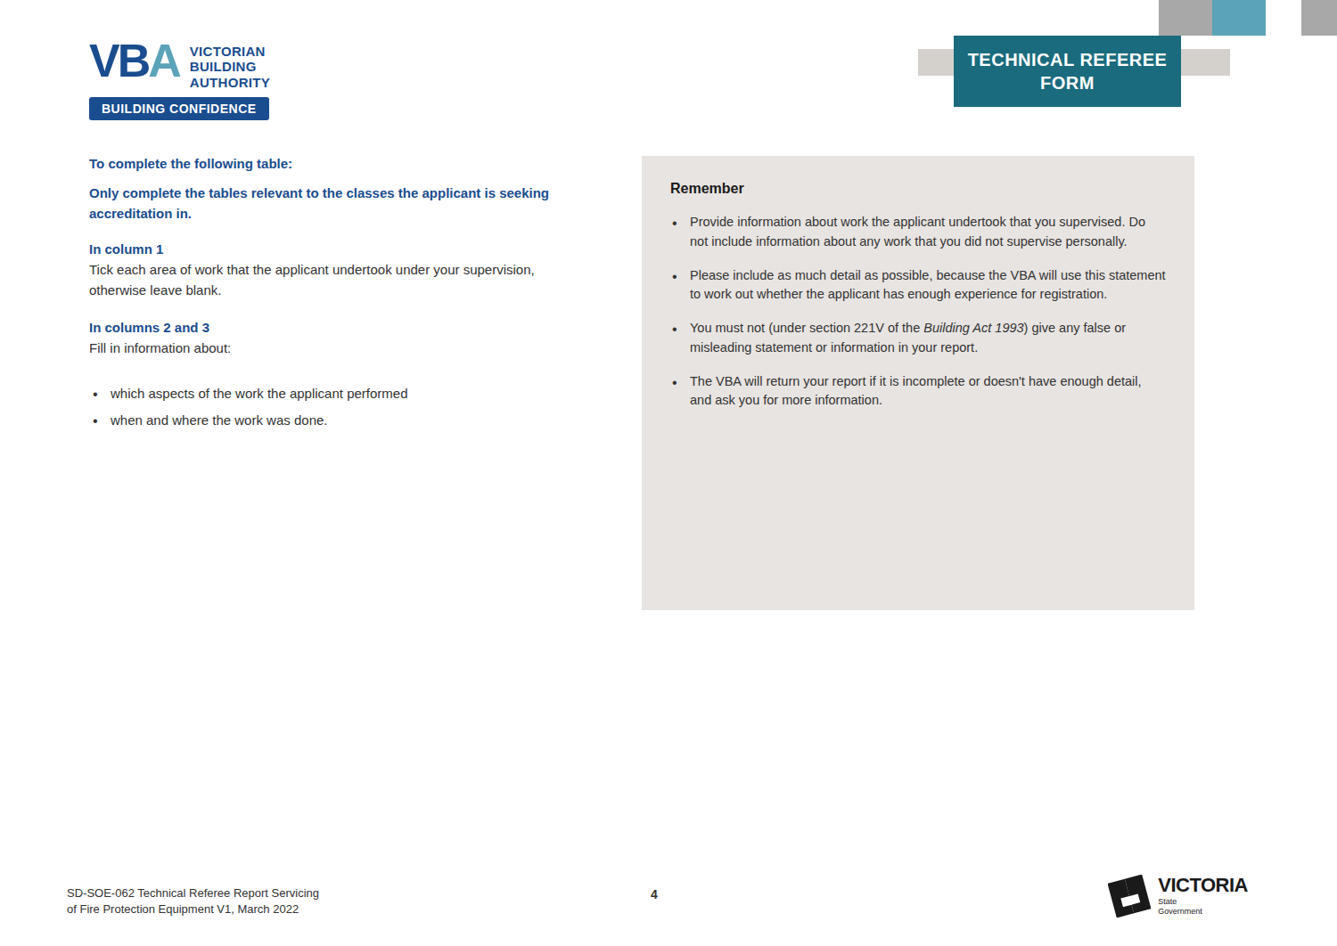TECHNICAL REFEREE
FORM
VBA
VICTORIAN
BUILDING
AUTHORITY
BUILDING CONFIDENCE
To complete the following table:
Only complete the tables relevant to the classes the applicant is seeking accreditation in.
In column 1
Tick each area of work that the applicant undertook under your supervision, otherwise leave blank.
In columns 2 and 3
Fill in information about:
which aspects of the work the applicant performed
when and where the work was done.
Remember
Provide information about work the applicant undertook that you supervised. Do not include information about any work that you did not supervise personally.
Please include as much detail as possible, because the VBA will use this statement to work out whether the applicant has enough experience for registration.
You must not (under section 221V of the Building Act 1993) give any false or misleading statement or information in your report.
The VBA will return your report if it is incomplete or doesn't have enough detail, and ask you for more information.
SD-SOE-062 Technical Referee Report Servicing
of Fire Protection Equipment V1, March 2022
4
VICTORIA
State
Government